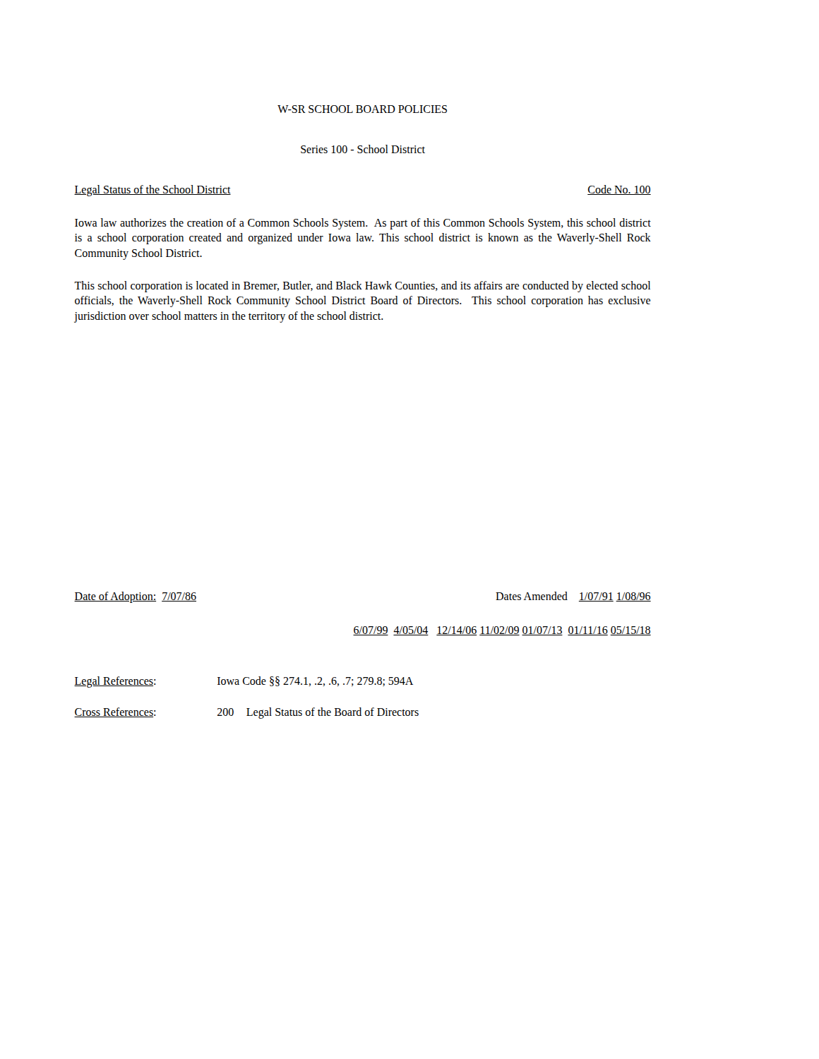W-SR SCHOOL BOARD POLICIES
Series 100 - School District
Legal Status of the School District Code No. 100
Iowa law authorizes the creation of a Common Schools System. As part of this Common Schools System, this school district is a school corporation created and organized under Iowa law. This school district is known as the Waverly-Shell Rock Community School District.
This school corporation is located in Bremer, Butler, and Black Hawk Counties, and its affairs are conducted by elected school officials, the Waverly-Shell Rock Community School District Board of Directors. This school corporation has exclusive jurisdiction over school matters in the territory of the school district.
Date of Adoption: 7/07/86 Dates Amended 1/07/91 1/08/96
6/07/99 4/05/04 12/14/06 11/02/09 01/07/13 01/11/16 05/15/18
| Legal References : | Iowa Code §§ 274.1, .2, .6, .7; 279.8; 594A |
| Cross References : | 200 Legal Status of the Board of Directors |